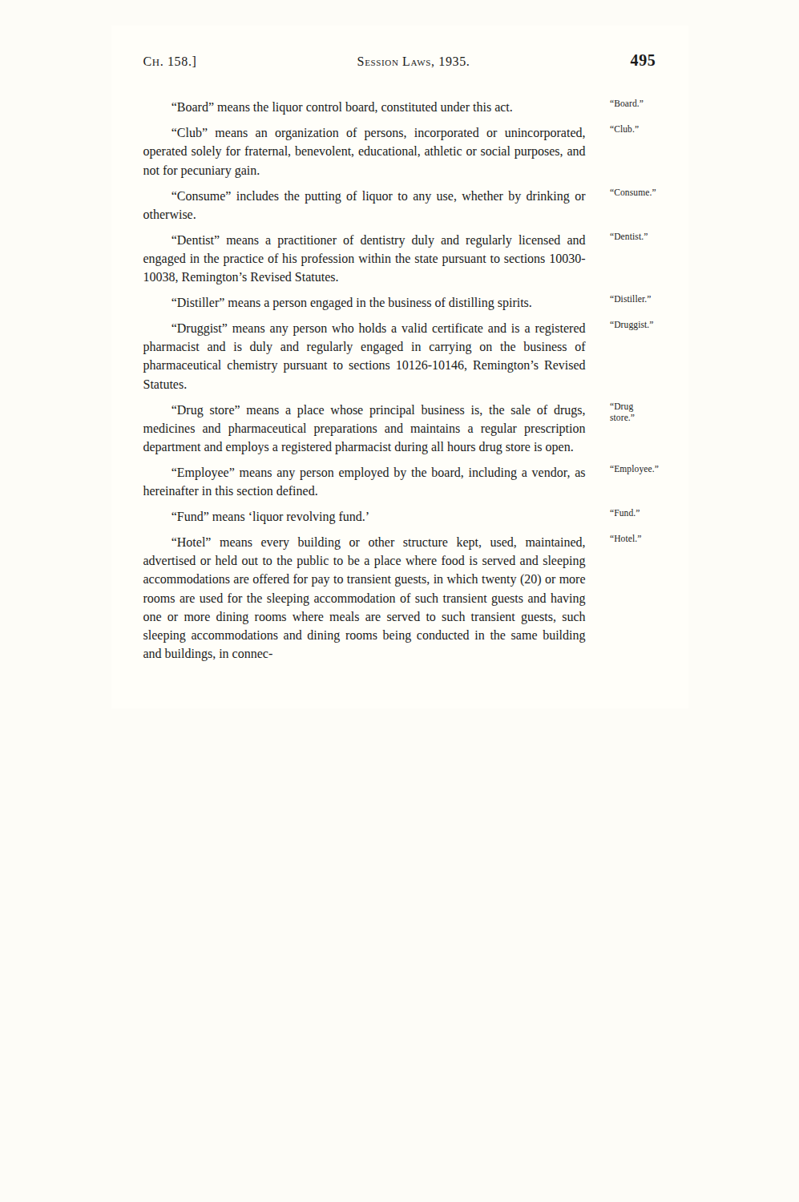CH. 158.] Session Laws, 1935. 495
“Board.” “Board” means the liquor control board, constituted under this act.
“Club.” “Club” means an organization of persons, incorporated or unincorporated, operated solely for fraternal, benevolent, educational, athletic or social purposes, and not for pecuniary gain.
“Consume.” “Consume” includes the putting of liquor to any use, whether by drinking or otherwise.
“Dentist.” “Dentist” means a practitioner of dentistry duly and regularly licensed and engaged in the practice of his profession within the state pursuant to sections 10030-10038, Remington’s Revised Statutes.
“Distiller.” “Distiller” means a person engaged in the business of distilling spirits.
“Druggist.” “Druggist” means any person who holds a valid certificate and is a registered pharmacist and is duly and regularly engaged in carrying on the business of pharmaceutical chemistry pursuant to sections 10126-10146, Remington’s Revised Statutes.
“Drug store.” “Drug store” means a place whose principal business is, the sale of drugs, medicines and pharmaceutical preparations and maintains a regular prescription department and employs a registered pharmacist during all hours drug store is open.
“Employee.” “Employee” means any person employed by the board, including a vendor, as hereinafter in this section defined.
“Fund.” “Fund” means ‘liquor revolving fund.’
“Hotel.” “Hotel” means every building or other structure kept, used, maintained, advertised or held out to the public to be a place where food is served and sleeping accommodations are offered for pay to transient guests, in which twenty (20) or more rooms are used for the sleeping accommodation of such transient guests and having one or more dining rooms where meals are served to such transient guests, such sleeping accommodations and dining rooms being conducted in the same building and buildings, in connec-